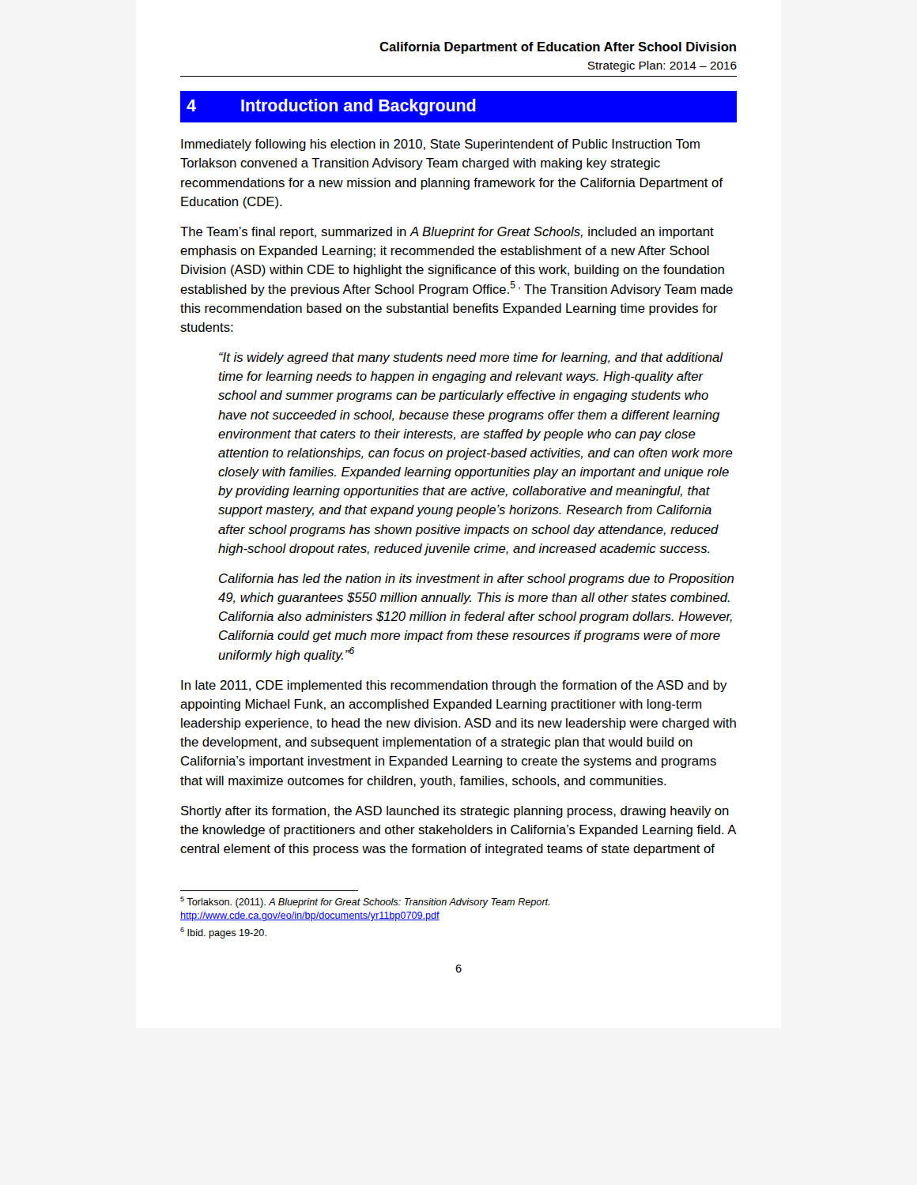California Department of Education After School Division Strategic Plan: 2014 – 2016
4 Introduction and Background
Immediately following his election in 2010, State Superintendent of Public Instruction Tom Torlakson convened a Transition Advisory Team charged with making key strategic recommendations for a new mission and planning framework for the California Department of Education (CDE).
The Team’s final report, summarized in A Blueprint for Great Schools, included an important emphasis on Expanded Learning; it recommended the establishment of a new After School Division (ASD) within CDE to highlight the significance of this work, building on the foundation established by the previous After School Program Office.5 , The Transition Advisory Team made this recommendation based on the substantial benefits Expanded Learning time provides for students:
“It is widely agreed that many students need more time for learning, and that additional time for learning needs to happen in engaging and relevant ways. High-quality after school and summer programs can be particularly effective in engaging students who have not succeeded in school, because these programs offer them a different learning environment that caters to their interests, are staffed by people who can pay close attention to relationships, can focus on project-based activities, and can often work more closely with families. Expanded learning opportunities play an important and unique role by providing learning opportunities that are active, collaborative and meaningful, that support mastery, and that expand young people’s horizons. Research from California after school programs has shown positive impacts on school day attendance, reduced high-school dropout rates, reduced juvenile crime, and increased academic success.
California has led the nation in its investment in after school programs due to Proposition 49, which guarantees $550 million annually. This is more than all other states combined. California also administers $120 million in federal after school program dollars. However, California could get much more impact from these resources if programs were of more uniformly high quality.”6
In late 2011, CDE implemented this recommendation through the formation of the ASD and by appointing Michael Funk, an accomplished Expanded Learning practitioner with long-term leadership experience, to head the new division. ASD and its new leadership were charged with the development, and subsequent implementation of a strategic plan that would build on California’s important investment in Expanded Learning to create the systems and programs that will maximize outcomes for children, youth, families, schools, and communities.
Shortly after its formation, the ASD launched its strategic planning process, drawing heavily on the knowledge of practitioners and other stakeholders in California’s Expanded Learning field. A central element of this process was the formation of integrated teams of state department of
5 Torlakson. (2011). A Blueprint for Great Schools: Transition Advisory Team Report.
http://www.cde.ca.gov/eo/in/bp/documents/yr11bp0709.pdf
6 Ibid. pages 19-20.
6